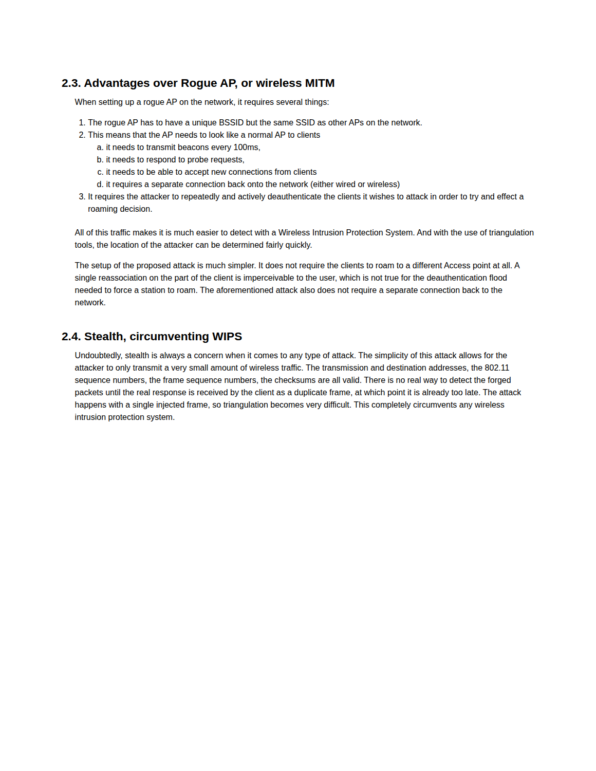2.3. Advantages over Rogue AP, or wireless MITM
When setting up a rogue AP on the network, it requires several things:
The rogue AP has to have a unique BSSID but the same SSID as other APs on the network.
This means that the AP needs to look like a normal AP to clients
it needs to transmit beacons every 100ms,
it needs to respond to probe requests,
it needs to be able to accept new connections from clients
it requires a separate connection back onto the network (either wired or wireless)
It requires the attacker to repeatedly and actively deauthenticate the clients it wishes to attack in order to try and effect a roaming decision.
All of this traffic makes it is much easier to detect with a Wireless Intrusion Protection System. And with the use of triangulation tools, the location of the attacker can be determined fairly quickly.
The setup of the proposed attack is much simpler. It does not require the clients to roam to a different Access point at all. A single reassociation on the part of the client is imperceivable to the user, which is not true for the deauthentication flood needed to force a station to roam. The aforementioned attack also does not require a separate connection back to the network.
2.4. Stealth, circumventing WIPS
Undoubtedly, stealth is always a concern when it comes to any type of attack. The simplicity of this attack allows for the attacker to only transmit a very small amount of wireless traffic. The transmission and destination addresses, the 802.11 sequence numbers, the frame sequence numbers, the checksums are all valid. There is no real way to detect the forged packets until the real response is received by the client as a duplicate frame, at which point it is already too late. The attack happens with a single injected frame, so triangulation becomes very difficult. This completely circumvents any wireless intrusion protection system.